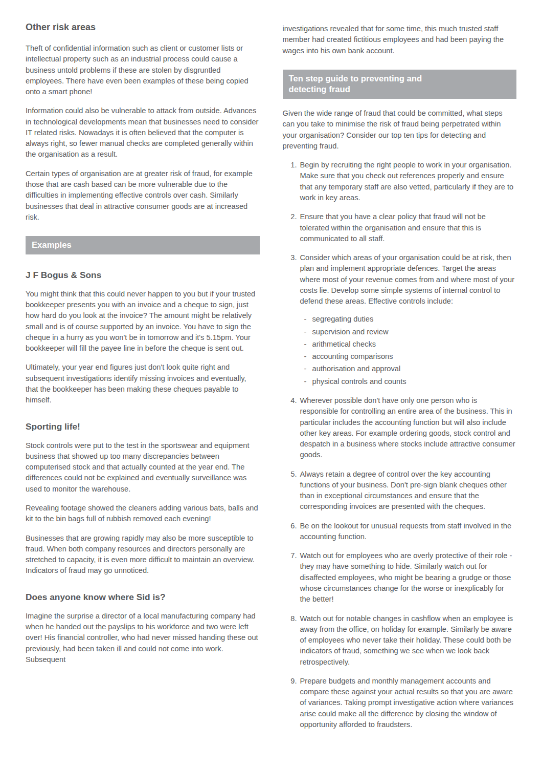Other risk areas
Theft of confidential information such as client or customer lists or intellectual property such as an industrial process could cause a business untold problems if these are stolen by disgruntled employees. There have even been examples of these being copied onto a smart phone!
Information could also be vulnerable to attack from outside. Advances in technological developments mean that businesses need to consider IT related risks. Nowadays it is often believed that the computer is always right, so fewer manual checks are completed generally within the organisation as a result.
Certain types of organisation are at greater risk of fraud, for example those that are cash based can be more vulnerable due to the difficulties in implementing effective controls over cash. Similarly businesses that deal in attractive consumer goods are at increased risk.
Examples
J F Bogus & Sons
You might think that this could never happen to you but if your trusted bookkeeper presents you with an invoice and a cheque to sign, just how hard do you look at the invoice? The amount might be relatively small and is of course supported by an invoice. You have to sign the cheque in a hurry as you won't be in tomorrow and it's 5.15pm. Your bookkeeper will fill the payee line in before the cheque is sent out.
Ultimately, your year end figures just don't look quite right and subsequent investigations identify missing invoices and eventually, that the bookkeeper has been making these cheques payable to himself.
Sporting life!
Stock controls were put to the test in the sportswear and equipment business that showed up too many discrepancies between computerised stock and that actually counted at the year end. The differences could not be explained and eventually surveillance was used to monitor the warehouse.
Revealing footage showed the cleaners adding various bats, balls and kit to the bin bags full of rubbish removed each evening!
Businesses that are growing rapidly may also be more susceptible to fraud. When both company resources and directors personally are stretched to capacity, it is even more difficult to maintain an overview. Indicators of fraud may go unnoticed.
Does anyone know where Sid is?
Imagine the surprise a director of a local manufacturing company had when he handed out the payslips to his workforce and two were left over! His financial controller, who had never missed handing these out previously, had been taken ill and could not come into work. Subsequent
investigations revealed that for some time, this much trusted staff member had created fictitious employees and had been paying the wages into his own bank account.
Ten step guide to preventing and
detecting fraud
Given the wide range of fraud that could be committed, what steps can you take to minimise the risk of fraud being perpetrated within your organisation? Consider our top ten tips for detecting and preventing fraud.
Begin by recruiting the right people to work in your organisation. Make sure that you check out references properly and ensure that any temporary staff are also vetted, particularly if they are to work in key areas.
Ensure that you have a clear policy that fraud will not be tolerated within the organisation and ensure that this is communicated to all staff.
Consider which areas of your organisation could be at risk, then plan and implement appropriate defences. Target the areas where most of your revenue comes from and where most of your costs lie. Develop some simple systems of internal control to defend these areas. Effective controls include:
segregating duties
supervision and review
arithmetical checks
accounting comparisons
authorisation and approval
physical controls and counts
Wherever possible don't have only one person who is responsible for controlling an entire area of the business. This in particular includes the accounting function but will also include other key areas. For example ordering goods, stock control and despatch in a business where stocks include attractive consumer goods.
Always retain a degree of control over the key accounting functions of your business. Don't pre-sign blank cheques other than in exceptional circumstances and ensure that the corresponding invoices are presented with the cheques.
Be on the lookout for unusual requests from staff involved in the accounting function.
Watch out for employees who are overly protective of their role - they may have something to hide. Similarly watch out for disaffected employees, who might be bearing a grudge or those whose circumstances change for the worse or inexplicably for the better!
Watch out for notable changes in cashflow when an employee is away from the office, on holiday for example. Similarly be aware of employees who never take their holiday. These could both be indicators of fraud, something we see when we look back retrospectively.
Prepare budgets and monthly management accounts and compare these against your actual results so that you are aware of variances. Taking prompt investigative action where variances arise could make all the difference by closing the window of opportunity afforded to fraudsters.